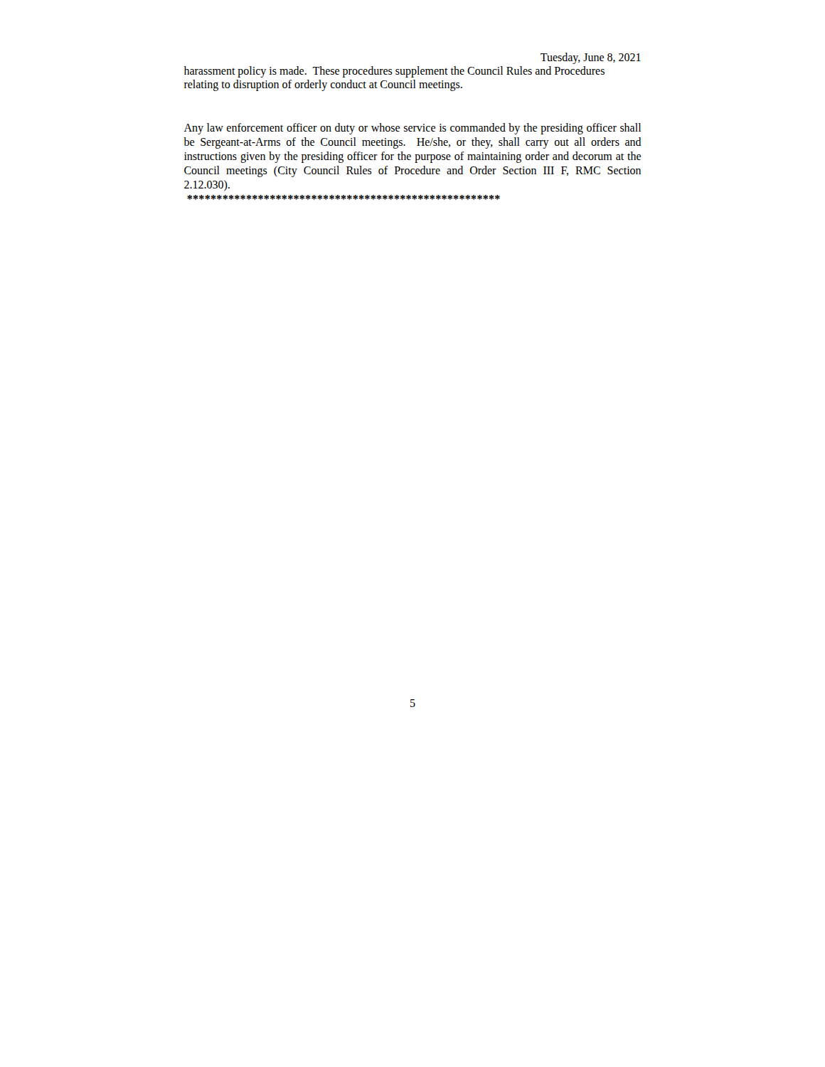Tuesday, June 8, 2021
harassment policy is made. These procedures supplement the Council Rules and Procedures relating to disruption of orderly conduct at Council meetings.
Any law enforcement officer on duty or whose service is commanded by the presiding officer shall be Sergeant-at-Arms of the Council meetings. He/she, or they, shall carry out all orders and instructions given by the presiding officer for the purpose of maintaining order and decorum at the Council meetings (City Council Rules of Procedure and Order Section III F, RMC Section 2.12.030).
*****************************************************
5